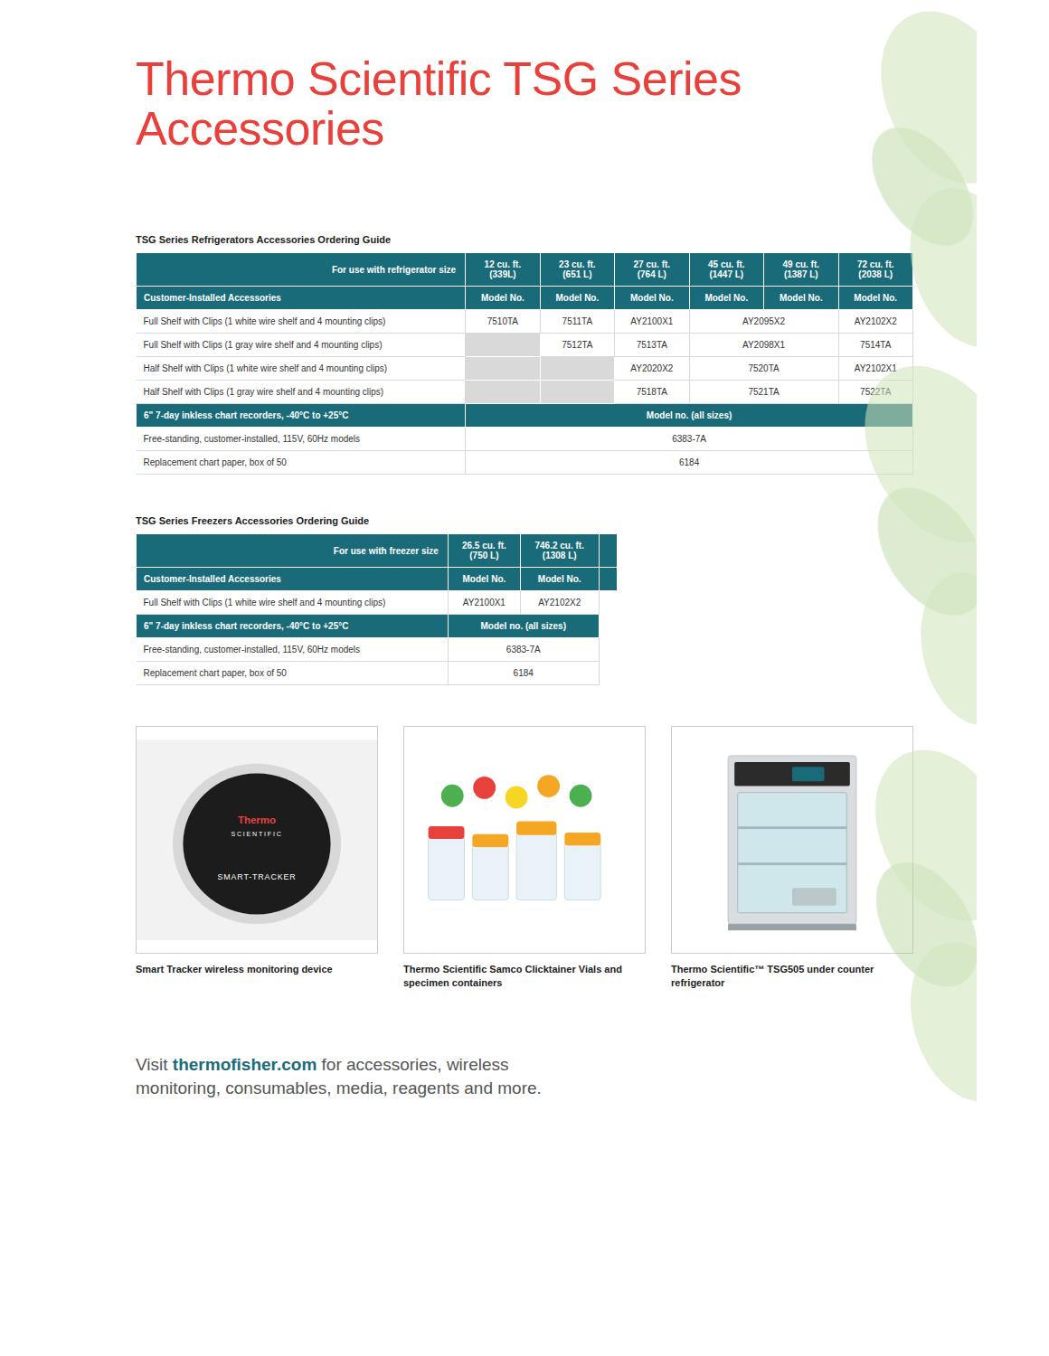Thermo Scientific TSG Series
Accessories
TSG Series Refrigerators Accessories Ordering Guide
| For use with refrigerator size | 12 cu. ft. (339L) | 23 cu. ft. (651 L) | 27 cu. ft. (764 L) | 45 cu. ft. (1447 L) | 49 cu. ft. (1387 L) | 72 cu. ft. (2038 L) |
| Customer-Installed Accessories | Model No. | Model No. | Model No. | Model No. | Model No. | Model No. |
| Full Shelf with Clips (1 white wire shelf and 4 mounting clips) | 7510TA | 7511TA | AY2100X1 | AY2095X2 | AY2102X2 |
| Full Shelf with Clips (1 gray wire shelf and 4 mounting clips) | | 7512TA | 7513TA | AY2098X1 | 7514TA |
| Half Shelf with Clips (1 white wire shelf and 4 mounting clips) | | | AY2020X2 | 7520TA | AY2102X1 |
| Half Shelf with Clips (1 gray wire shelf and 4 mounting clips) | | | 7518TA | 7521TA | 7522TA |
| 6" 7-day inkless chart recorders, -40°C to +25°C | Model no. (all sizes) |
| Free-standing, customer-installed, 115V, 60Hz models | 6383-7A |
| Replacement chart paper, box of 50 | 6184 |
TSG Series Freezers Accessories Ordering Guide
| For use with freezer size | 26.5 cu. ft. (750 L) | 746.2 cu. ft. (1308 L) | |
| Customer-Installed Accessories | Model No. | Model No. | |
| Full Shelf with Clips (1 white wire shelf and 4 mounting clips) | AY2100X1 | AY2102X2 | |
| 6" 7-day inkless chart recorders, -40°C to +25°C | Model no. (all sizes) | |
| Free-standing, customer-installed, 115V, 60Hz models | 6383-7A | |
| Replacement chart paper, box of 50 | 6184 | |
Thermo SCIENTIFIC SMART-TRACKER
Smart Tracker wireless monitoring device
Thermo Scientific Samco Clicktainer Vials and specimen containers
Thermo Scientific™ TSG505 under counter refrigerator
Visit thermofisher.com for accessories, wireless
monitoring, consumables, media, reagents and more.